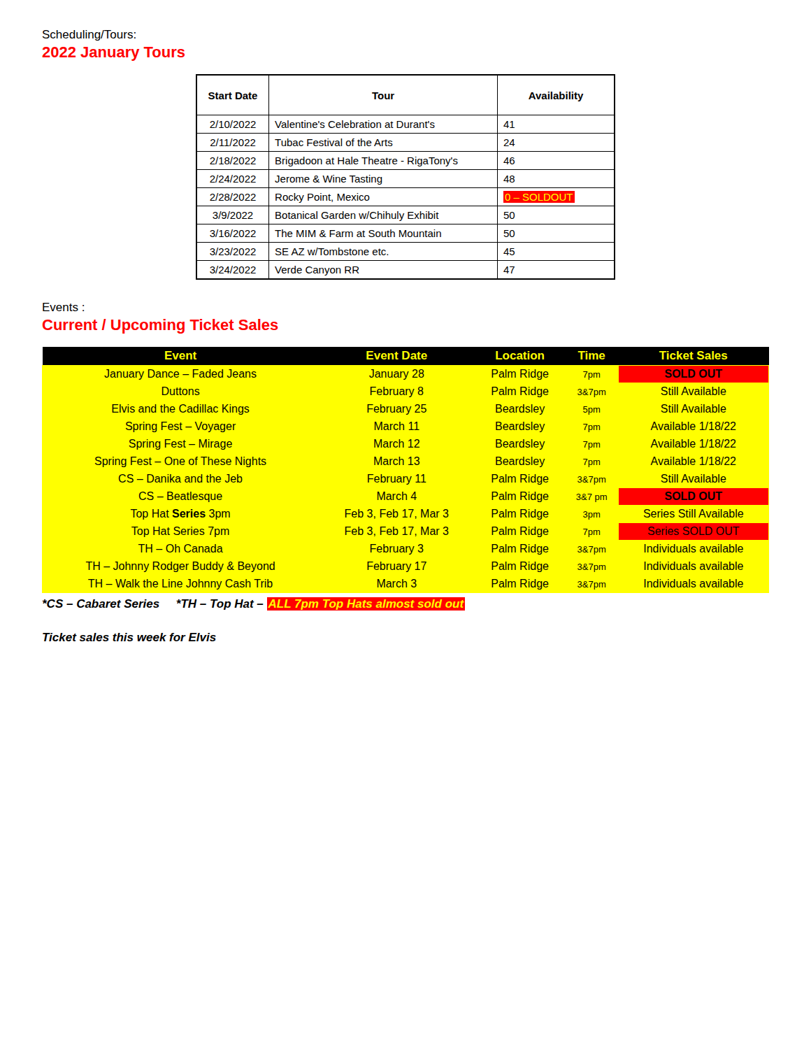Scheduling/Tours:
2022 January Tours
| Start Date | Tour | Availability |
| --- | --- | --- |
| 2/10/2022 | Valentine's Celebration at Durant's | 41 |
| 2/11/2022 | Tubac Festival of the Arts | 24 |
| 2/18/2022 | Brigadoon at Hale Theatre - RigaTony's | 46 |
| 2/24/2022 | Jerome & Wine Tasting | 48 |
| 2/28/2022 | Rocky Point, Mexico | 0 – SOLDOUT |
| 3/9/2022 | Botanical Garden w/Chihuly Exhibit | 50 |
| 3/16/2022 | The MIM & Farm at South Mountain | 50 |
| 3/23/2022 | SE AZ w/Tombstone etc. | 45 |
| 3/24/2022 | Verde Canyon RR | 47 |
Events :
Current / Upcoming Ticket Sales
| Event | Event Date | Location | Time | Ticket Sales |
| --- | --- | --- | --- | --- |
| January Dance – Faded Jeans | January 28 | Palm Ridge | 7pm | SOLD OUT |
| Duttons | February 8 | Palm Ridge | 3&7pm | Still Available |
| Elvis and the Cadillac Kings | February 25 | Beardsley | 5pm | Still Available |
| Spring Fest – Voyager | March 11 | Beardsley | 7pm | Available 1/18/22 |
| Spring Fest – Mirage | March 12 | Beardsley | 7pm | Available 1/18/22 |
| Spring Fest – One of These Nights | March 13 | Beardsley | 7pm | Available 1/18/22 |
| CS – Danika and the Jeb | February 11 | Palm Ridge | 3&7pm | Still Available |
| CS – Beatlesque | March 4 | Palm Ridge | 3&7 pm | SOLD OUT |
| Top Hat Series 3pm | Feb 3, Feb 17, Mar 3 | Palm Ridge | 3pm | Series Still Available |
| Top Hat Series 7pm | Feb 3, Feb 17, Mar 3 | Palm Ridge | 7pm | Series SOLD OUT |
| TH – Oh Canada | February 3 | Palm Ridge | 3&7pm | Individuals available |
| TH – Johnny Rodger Buddy & Beyond | February 17 | Palm Ridge | 3&7pm | Individuals available |
| TH – Walk the Line Johnny Cash Trib | March 3 | Palm Ridge | 3&7pm | Individuals available |
*CS – Cabaret Series *TH – Top Hat – ALL 7pm Top Hats almost sold out
Ticket sales this week for Elvis